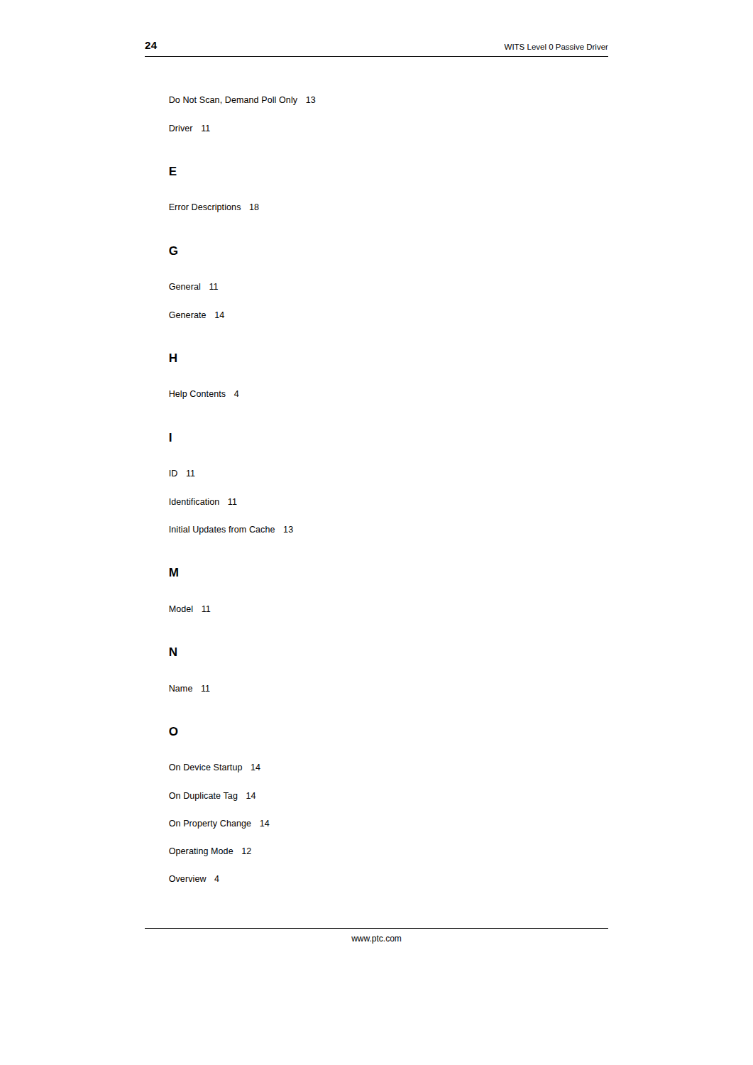24
WITS Level 0 Passive Driver
Do Not Scan, Demand Poll Only13
Driver11
E
Error Descriptions18
G
General11
Generate14
H
Help Contents4
I
ID11
Identification11
Initial Updates from Cache13
M
Model11
N
Name11
O
On Device Startup14
On Duplicate Tag14
On Property Change14
Operating Mode12
Overview4
www.ptc.com